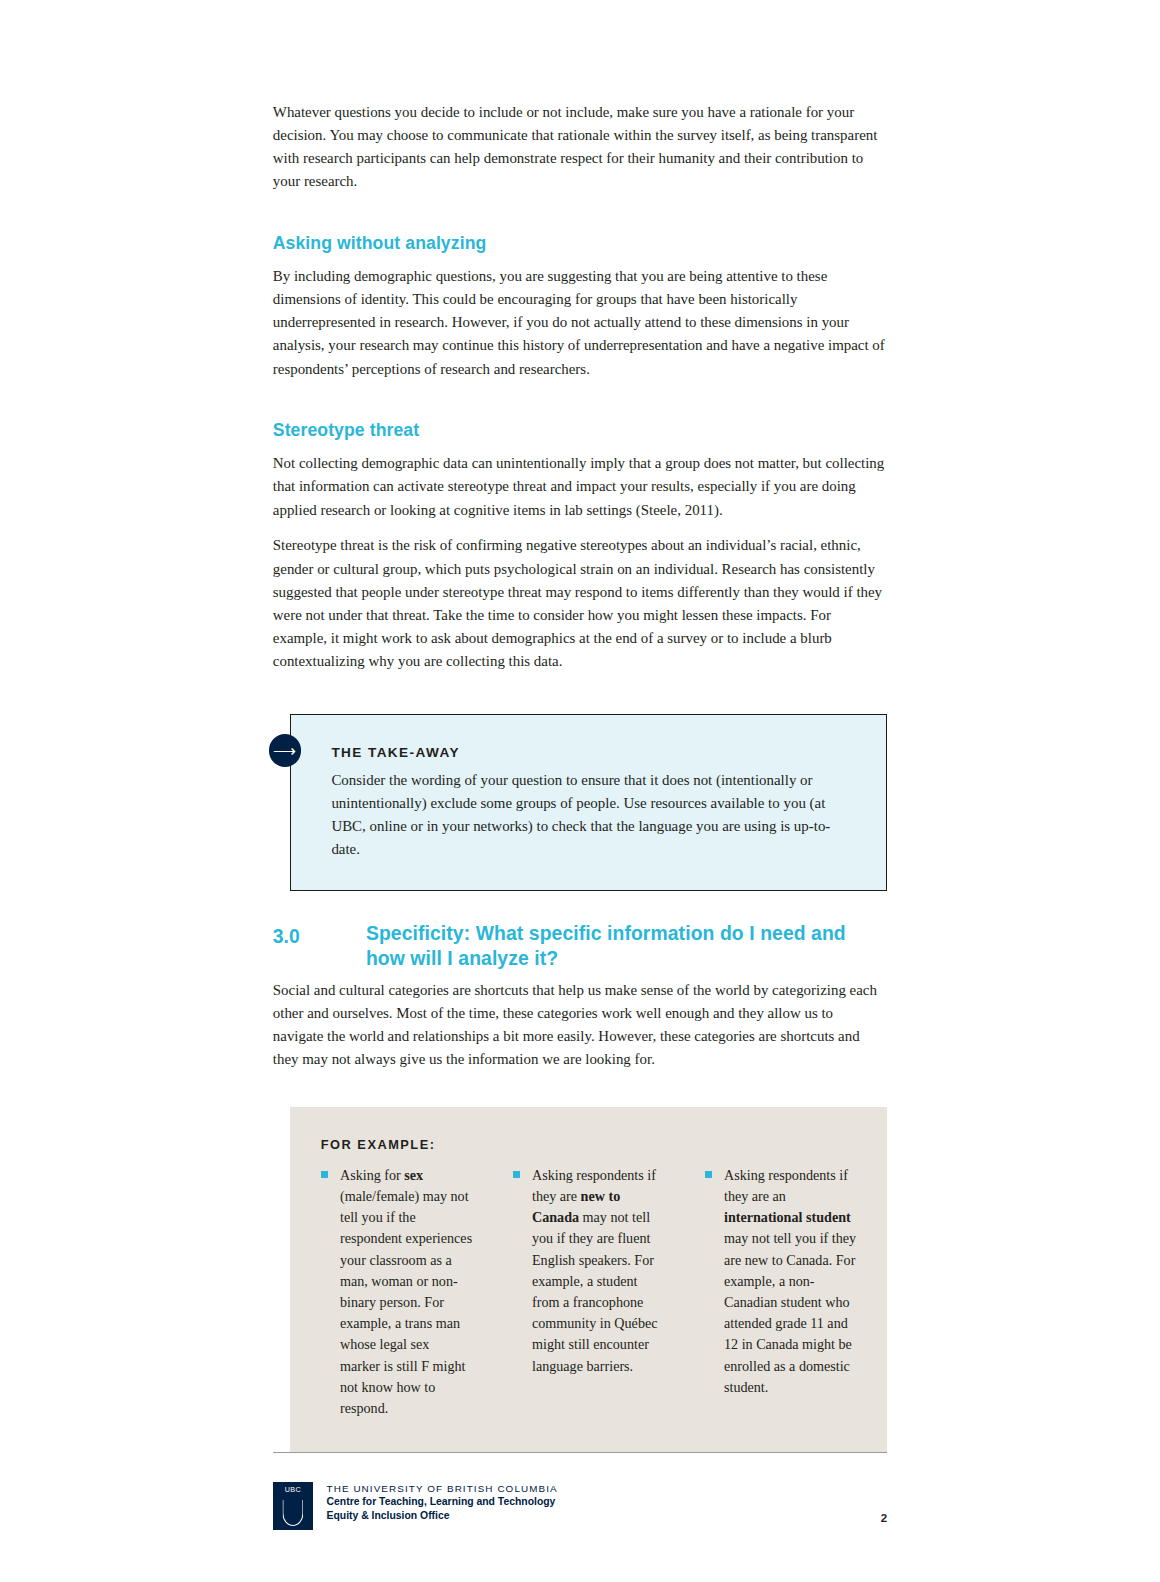Whatever questions you decide to include or not include, make sure you have a rationale for your decision. You may choose to communicate that rationale within the survey itself, as being transparent with research participants can help demonstrate respect for their humanity and their contribution to your research.
Asking without analyzing
By including demographic questions, you are suggesting that you are being attentive to these dimensions of identity. This could be encouraging for groups that have been historically underrepresented in research. However, if you do not actually attend to these dimensions in your analysis, your research may continue this history of underrepresentation and have a negative impact of respondents’ perceptions of research and researchers.
Stereotype threat
Not collecting demographic data can unintentionally imply that a group does not matter, but collecting that information can activate stereotype threat and impact your results, especially if you are doing applied research or looking at cognitive items in lab settings (Steele, 2011).
Stereotype threat is the risk of confirming negative stereotypes about an individual’s racial, ethnic, gender or cultural group, which puts psychological strain on an individual. Research has consistently suggested that people under stereotype threat may respond to items differently than they would if they were not under that threat. Take the time to consider how you might lessen these impacts. For example, it might work to ask about demographics at the end of a survey or to include a blurb contextualizing why you are collecting this data.
⟶
The take-away
Consider the wording of your question to ensure that it does not (intentionally or unintentionally) exclude some groups of people. Use resources available to you (at UBC, online or in your networks) to check that the language you are using is up-to-date.
3.0
Specificity: What specific information do I need and how will I analyze it?
Social and cultural categories are shortcuts that help us make sense of the world by categorizing each other and ourselves. Most of the time, these categories work well enough and they allow us to navigate the world and relationships a bit more easily. However, these categories are shortcuts and they may not always give us the information we are looking for.
For example:
Asking for sex (male/female) may not tell you if the respondent experiences your classroom as a man, woman or non-binary person. For example, a trans man whose legal sex marker is still F might not know how to respond.
Asking respondents if they are new to Canada may not tell you if they are fluent English speakers. For example, a student from a francophone community in Québec might still encounter language barriers.
Asking respondents if they are an international student may not tell you if they are new to Canada. For example, a non-Canadian student who attended grade 11 and 12 in Canada might be enrolled as a domestic student.
UBC
The University of British Columbia
Centre for Teaching, Learning and Technology
Equity & Inclusion Office
2